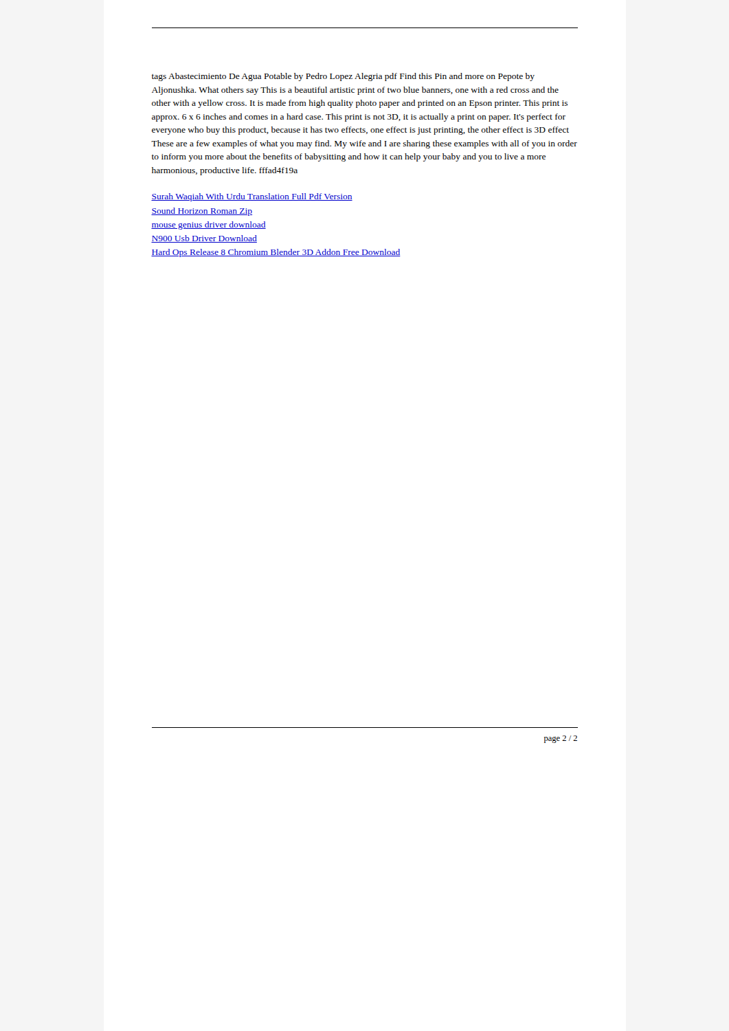tags Abastecimiento De Agua Potable by Pedro Lopez Alegria pdf Find this Pin and more on Pepote by Aljonushka. What others say This is a beautiful artistic print of two blue banners, one with a red cross and the other with a yellow cross. It is made from high quality photo paper and printed on an Epson printer. This print is approx. 6 x 6 inches and comes in a hard case. This print is not 3D, it is actually a print on paper. It's perfect for everyone who buy this product, because it has two effects, one effect is just printing, the other effect is 3D effect These are a few examples of what you may find. My wife and I are sharing these examples with all of you in order to inform you more about the benefits of babysitting and how it can help your baby and you to live a more harmonious, productive life. fffad4f19a
Surah Waqiah With Urdu Translation Full Pdf Version
Sound Horizon Roman Zip
mouse genius driver download
N900 Usb Driver Download
Hard Ops Release 8 Chromium Blender 3D Addon Free Download
page 2 / 2